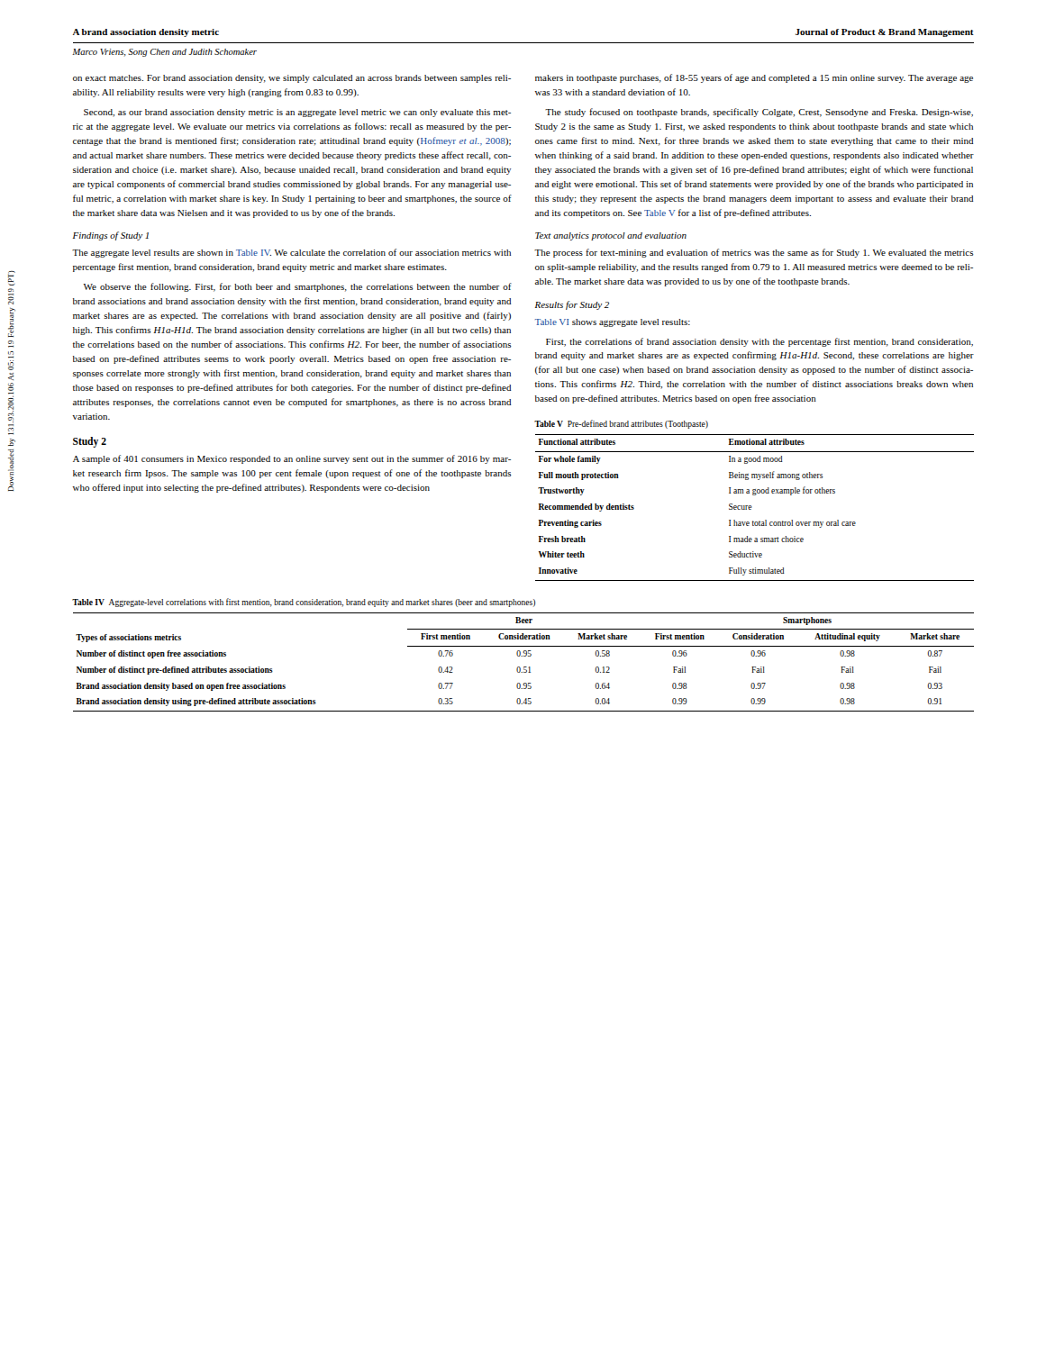Downloaded by 131.93.200.106 At 05:15 19 February 2019 (PT)
A brand association density metric
Journal of Product & Brand Management
Marco Vriens, Song Chen and Judith Schomaker
on exact matches. For brand association density, we simply calculated an across brands between samples reliability. All reliability results were very high (ranging from 0.83 to 0.99).
Second, as our brand association density metric is an aggregate level metric we can only evaluate this metric at the aggregate level. We evaluate our metrics via correlations as follows: recall as measured by the percentage that the brand is mentioned first; consideration rate; attitudinal brand equity (Hofmeyr et al., 2008); and actual market share numbers. These metrics were decided because theory predicts these affect recall, consideration and choice (i.e. market share). Also, because unaided recall, brand consideration and brand equity are typical components of commercial brand studies commissioned by global brands. For any managerial useful metric, a correlation with market share is key. In Study 1 pertaining to beer and smartphones, the source of the market share data was Nielsen and it was provided to us by one of the brands.
Findings of Study 1
The aggregate level results are shown in Table IV. We calculate the correlation of our association metrics with percentage first mention, brand consideration, brand equity metric and market share estimates.
We observe the following. First, for both beer and smartphones, the correlations between the number of brand associations and brand association density with the first mention, brand consideration, brand equity and market shares are as expected. The correlations with brand association density are all positive and (fairly) high. This confirms H1a-H1d. The brand association density correlations are higher (in all but two cells) than the correlations based on the number of associations. This confirms H2. For beer, the number of associations based on pre-defined attributes seems to work poorly overall. Metrics based on open free association responses correlate more strongly with first mention, brand consideration, brand equity and market shares than those based on responses to pre-defined attributes for both categories. For the number of distinct pre-defined attributes responses, the correlations cannot even be computed for smartphones, as there is no across brand variation.
Study 2
A sample of 401 consumers in Mexico responded to an online survey sent out in the summer of 2016 by market research firm Ipsos. The sample was 100 per cent female (upon request of one of the toothpaste brands who offered input into selecting the pre-defined attributes). Respondents were co-decision
makers in toothpaste purchases, of 18-55 years of age and completed a 15 min online survey. The average age was 33 with a standard deviation of 10.
The study focused on toothpaste brands, specifically Colgate, Crest, Sensodyne and Freska. Design-wise, Study 2 is the same as Study 1. First, we asked respondents to think about toothpaste brands and state which ones came first to mind. Next, for three brands we asked them to state everything that came to their mind when thinking of a said brand. In addition to these open-ended questions, respondents also indicated whether they associated the brands with a given set of 16 pre-defined brand attributes; eight of which were functional and eight were emotional. This set of brand statements were provided by one of the brands who participated in this study; they represent the aspects the brand managers deem important to assess and evaluate their brand and its competitors on. See Table V for a list of pre-defined attributes.
Text analytics protocol and evaluation
The process for text-mining and evaluation of metrics was the same as for Study 1. We evaluated the metrics on split-sample reliability, and the results ranged from 0.79 to 1. All measured metrics were deemed to be reliable. The market share data was provided to us by one of the toothpaste brands.
Results for Study 2
Table VI shows aggregate level results:
First, the correlations of brand association density with the percentage first mention, brand consideration, brand equity and market shares are as expected confirming H1a-H1d. Second, these correlations are higher (for all but one case) when based on brand association density as opposed to the number of distinct associations. This confirms H2. Third, the correlation with the number of distinct associations breaks down when based on pre-defined attributes. Metrics based on open free association
Table V Pre-defined brand attributes (Toothpaste)
| Functional attributes | Emotional attributes |
| --- | --- |
| For whole family | In a good mood |
| Full mouth protection | Being myself among others |
| Trustworthy | I am a good example for others |
| Recommended by dentists | Secure |
| Preventing caries | I have total control over my oral care |
| Fresh breath | I made a smart choice |
| Whiter teeth | Seductive |
| Innovative | Fully stimulated |
Table IV Aggregate-level correlations with first mention, brand consideration, brand equity and market shares (beer and smartphones)
| Types of associations metrics | Beer | Smartphones |
| --- | --- | --- |
| First mention | Consideration | Market share | First mention | Consideration | Attitudinal equity | Market share |
| Number of distinct open free associations | 0.76 | 0.95 | 0.58 | 0.96 | 0.96 | 0.98 | 0.87 |
| Number of distinct pre-defined attributes associations | 0.42 | 0.51 | 0.12 | Fail | Fail | Fail | Fail |
| Brand association density based on open free associations | 0.77 | 0.95 | 0.64 | 0.98 | 0.97 | 0.98 | 0.93 |
| Brand association density using pre-defined attribute associations | 0.35 | 0.45 | 0.04 | 0.99 | 0.99 | 0.98 | 0.91 |